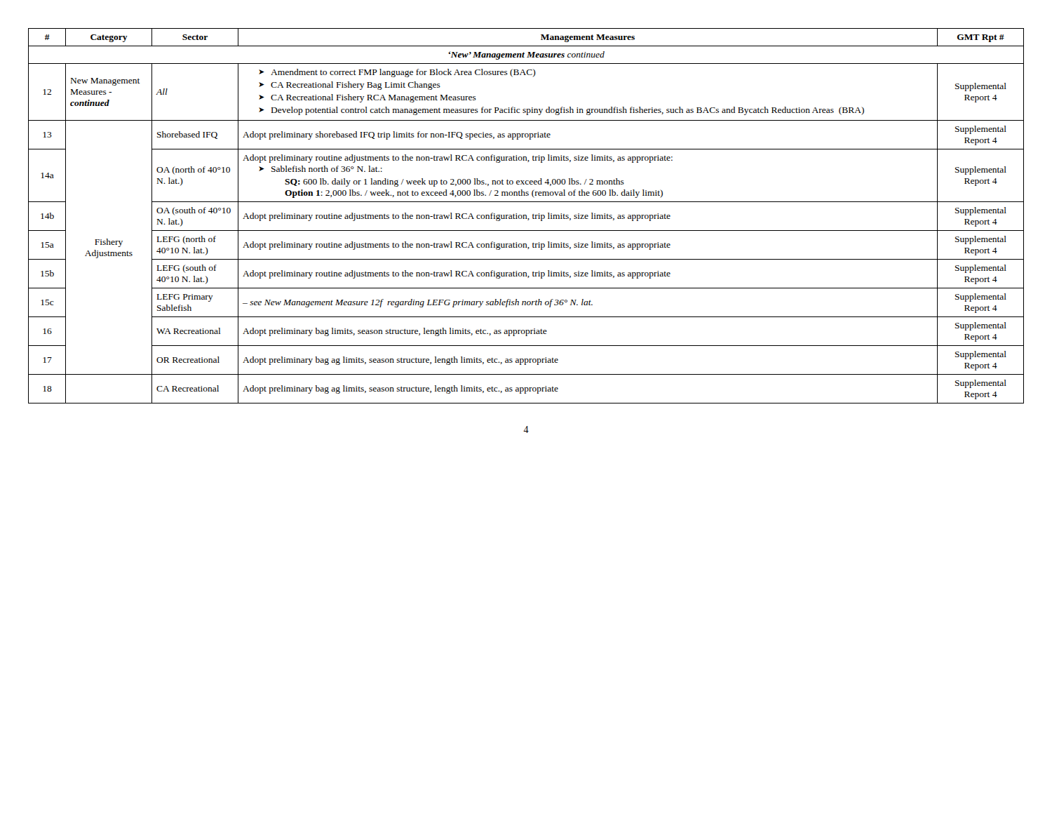| # | Category | Sector | Management Measures | GMT Rpt # |
| --- | --- | --- | --- | --- |
| ‘New’ Management Measures continued |
| 12 | New Management Measures - continued | All | Amendment to correct FMP language for Block Area Closures (BAC) CA Recreational Fishery Bag Limit Changes CA Recreational Fishery RCA Management Measures Develop potential control catch management measures for Pacific spiny dogfish in groundfish fisheries, such as BACs and Bycatch Reduction Areas (BRA) | Supplemental Report 4 |
| 13 | Fishery Adjustments | Shorebased IFQ | Adopt preliminary shorebased IFQ trip limits for non-IFQ species, as appropriate | Supplemental Report 4 |
| 14a | OA (north of 40°10 N. lat.) | Adopt preliminary routine adjustments to the non-trawl RCA configuration, trip limits, size limits, as appropriate: Sablefish north of 36° N. lat.: SQ: 600 lb. daily or 1 landing / week up to 2,000 lbs., not to exceed 4,000 lbs. / 2 months Option 1 : 2,000 lbs. / week., not to exceed 4,000 lbs. / 2 months (removal of the 600 lb. daily limit) | Supplemental Report 4 |
| 14b | OA (south of 40°10 N. lat.) | Adopt preliminary routine adjustments to the non-trawl RCA configuration, trip limits, size limits, as appropriate | Supplemental Report 4 |
| 15a | LEFG (north of 40°10 N. lat.) | Adopt preliminary routine adjustments to the non-trawl RCA configuration, trip limits, size limits, as appropriate | Supplemental Report 4 |
| 15b | LEFG (south of 40°10 N. lat.) | Adopt preliminary routine adjustments to the non-trawl RCA configuration, trip limits, size limits, as appropriate | Supplemental Report 4 |
| 15c | LEFG Primary Sablefish | – see New Management Measure 12f regarding LEFG primary sablefish north of 36° N. lat. | Supplemental Report 4 |
| 16 | WA Recreational | Adopt preliminary bag limits, season structure, length limits, etc., as appropriate | Supplemental Report 4 |
| 17 | OR Recreational | Adopt preliminary bag ag limits, season structure, length limits, etc., as appropriate | Supplemental Report 4 |
| 18 | | CA Recreational | Adopt preliminary bag ag limits, season structure, length limits, etc., as appropriate | Supplemental Report 4 |
4